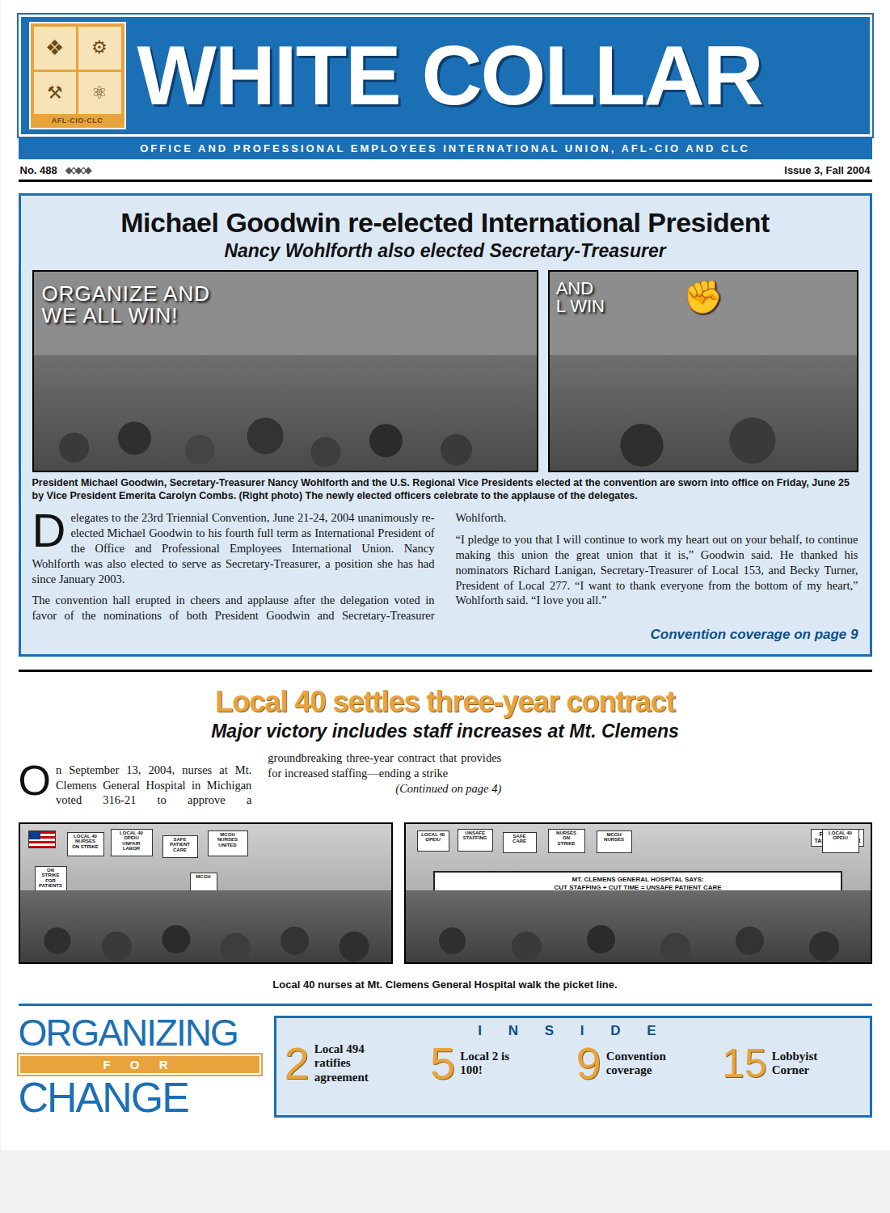❖
⚙
⚒
⚛
AFL-CIO-CLC
WHITE COLLAR
OFFICE AND PROFESSIONAL EMPLOYEES INTERNATIONAL UNION, AFL-CIO AND CLC
No. 488 ◆◇◆◇◆
Issue 3, Fall 2004
Michael Goodwin re-elected International President
Nancy Wohlforth also elected Secretary-Treasurer
ORGANIZE AND
WE ALL WIN!
✊
AND
L WIN
President Michael Goodwin, Secretary-Treasurer Nancy Wohlforth and the U.S. Regional Vice Presidents elected at the convention are sworn into office on Friday, June 25 by Vice President Emerita Carolyn Combs. (Right photo) The newly elected officers celebrate to the applause of the delegates.
Delegates to the 23rd Triennial Convention, June 21-24, 2004 unanimously re-elected Michael Goodwin to his fourth full term as International President of the Office and Professional Employees International Union. Nancy Wohlforth was also elected to serve as Secretary-Treasurer, a position she has had since January 2003.
The convention hall erupted in cheers and applause after the delegation voted in favor of the nominations of both President Goodwin and Secretary-Treasurer Wohlforth.
“I pledge to you that I will continue to work my heart out on your behalf, to continue making this union the great union that it is,” Goodwin said. He thanked his nominators Richard Lanigan, Secretary-Treasurer of Local 153, and Becky Turner, President of Local 277. “I want to thank everyone from the bottom of my heart,” Wohlforth said. “I love you all.”
Convention coverage on page 9
Local 40 settles three-year contract
Major victory includes staff increases at Mt. Clemens
On September 13, 2004, nurses at Mt. Clemens General Hospital in Michigan voted 316-21 to approve a groundbreaking three-year contract that provides for increased staffing—ending a strike (Continued on page 4)
LOCAL 40
NURSES
ON STRIKE
LOCAL 40
OPEIU
UNFAIR
LABOR
SAFE
PATIENT
CARE
MCGH
NURSES
UNITED
ON
STRIKE
FOR
PATIENTS
MCGH
FRESH BEER
TASTES BETTER
LOCAL 40
OPEIU
UNSAFE
STAFFING
SAFE
CARE
NURSES
ON
STRIKE
MCGH
NURSES
LOCAL 40
OPEIU
MT. CLEMENS GENERAL HOSPITAL SAYS:
CUT STAFFING + CUT TIME = UNSAFE PATIENT CARE
INCREASED IN-PATIENT RATIO SAVES LIVES
Local 40 nurses at Mt. Clemens General Hospital walk the picket line.
ORGANIZING
F O R
CHANGE
I N S I D E
2
Local 494
ratifies
agreement
5
Local 2 is
100!
9
Convention
coverage
15
Lobbyist
Corner